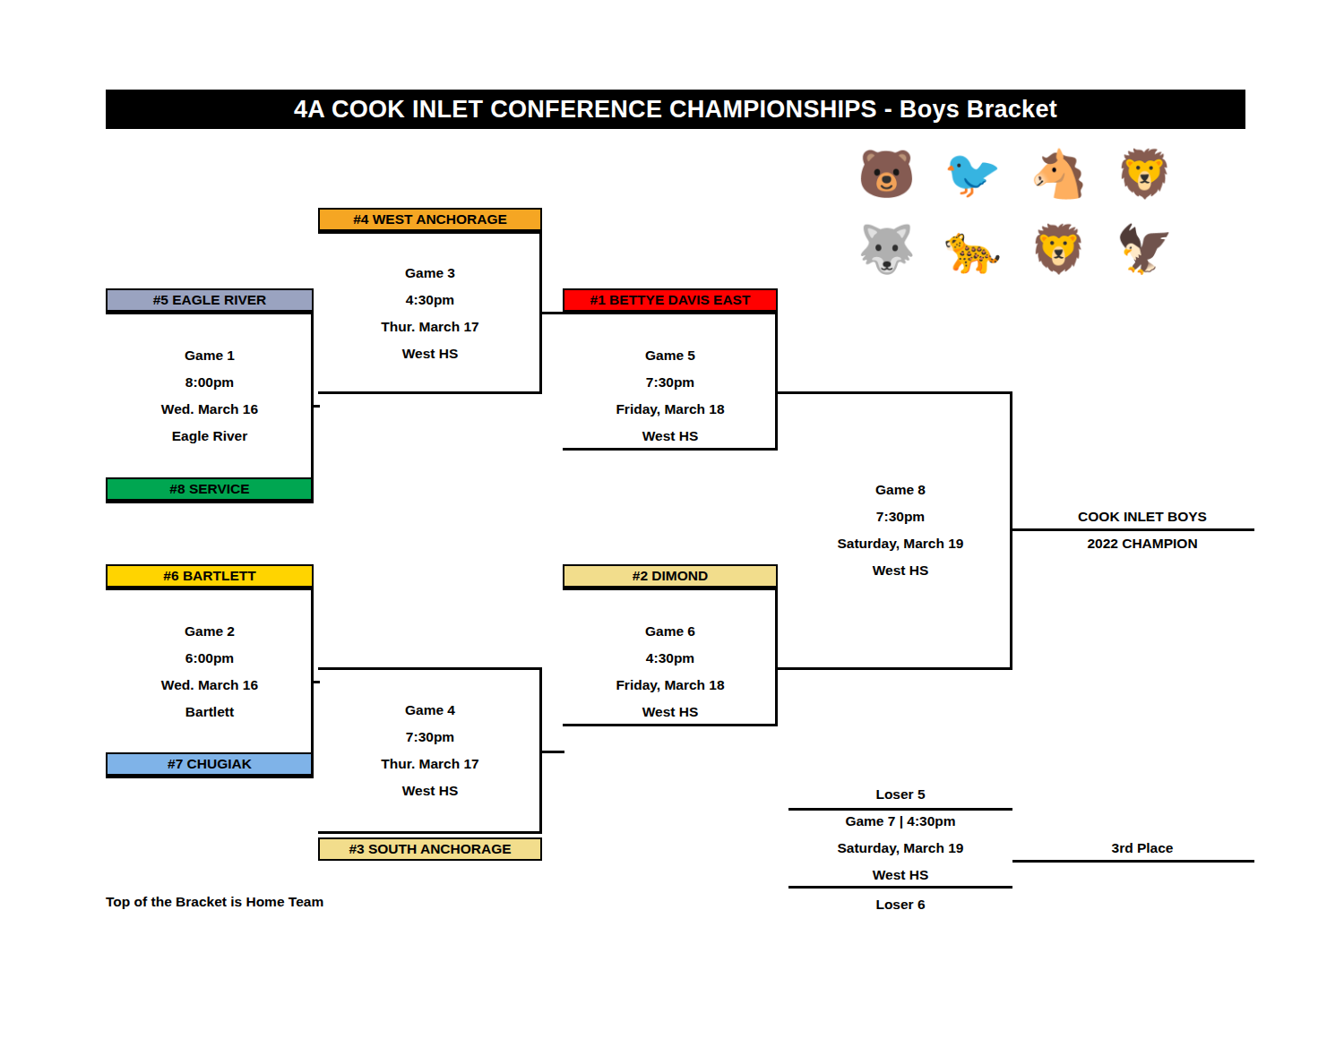4A COOK INLET CONFERENCE CHAMPIONSHIPS - Boys Bracket
🐻
🐦
🐴
🦁
🐺
🐆
🦁
🦅
#4 WEST ANCHORAGE
#5 EAGLE RIVER
#1 BETTYE DAVIS EAST
#8 SERVICE
#6 BARTLETT
#2 DIMOND
#7 CHUGIAK
#3 SOUTH ANCHORAGE
Game 1
8:00pm
Wed. March 16
Eagle River
Game 3
4:30pm
Thur. March 17
West HS
Game 5
7:30pm
Friday, March 18
West HS
Game 2
6:00pm
Wed. March 16
Bartlett
Game 4
7:30pm
Thur. March 17
West HS
Game 6
4:30pm
Friday, March 18
West HS
Game 8
7:30pm
Saturday, March 19
West HS
COOK INLET BOYS
2022 CHAMPION
Loser 5
Game 7 | 4:30pm
Saturday, March 19
West HS
Loser 6
3rd Place
Top of the Bracket is Home Team